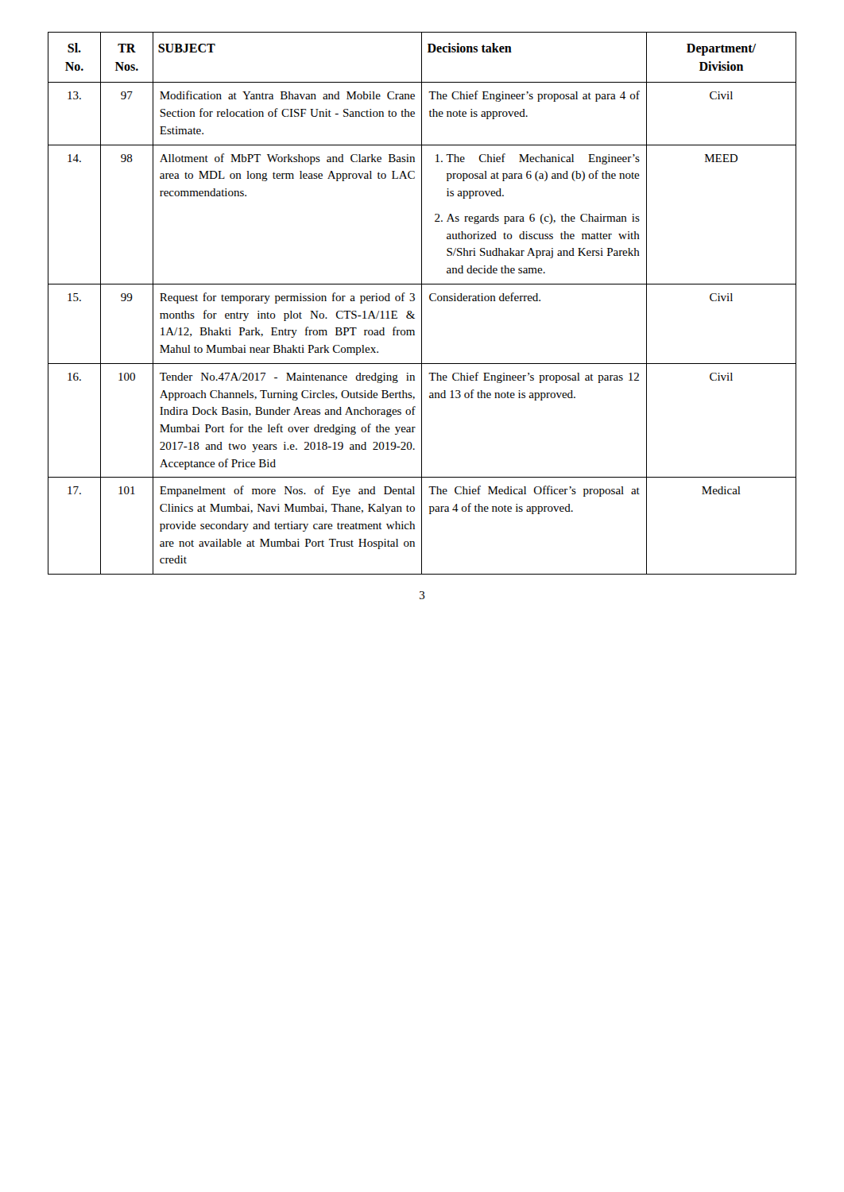| Sl. No. | TR Nos. | SUBJECT | Decisions taken | Department/ Division |
| --- | --- | --- | --- | --- |
| 13. | 97 | Modification at Yantra Bhavan and Mobile Crane Section for relocation of CISF Unit - Sanction to the Estimate. | The Chief Engineer’s proposal at para 4 of the note is approved. | Civil |
| 14. | 98 | Allotment of MbPT Workshops and Clarke Basin area to MDL on long term lease Approval to LAC recommendations. | The Chief Mechanical Engineer’s proposal at para 6 (a) and (b) of the note is approved. As regards para 6 (c), the Chairman is authorized to discuss the matter with S/Shri Sudhakar Apraj and Kersi Parekh and decide the same. | MEED |
| 15. | 99 | Request for temporary permission for a period of 3 months for entry into plot No. CTS-1A/11E & 1A/12, Bhakti Park, Entry from BPT road from Mahul to Mumbai near Bhakti Park Complex. | Consideration deferred. | Civil |
| 16. | 100 | Tender No.47A/2017 - Maintenance dredging in Approach Channels, Turning Circles, Outside Berths, Indira Dock Basin, Bunder Areas and Anchorages of Mumbai Port for the left over dredging of the year 2017-18 and two years i.e. 2018-19 and 2019-20. Acceptance of Price Bid | The Chief Engineer’s proposal at paras 12 and 13 of the note is approved. | Civil |
| 17. | 101 | Empanelment of more Nos. of Eye and Dental Clinics at Mumbai, Navi Mumbai, Thane, Kalyan to provide secondary and tertiary care treatment which are not available at Mumbai Port Trust Hospital on credit | The Chief Medical Officer’s proposal at para 4 of the note is approved. | Medical |
3